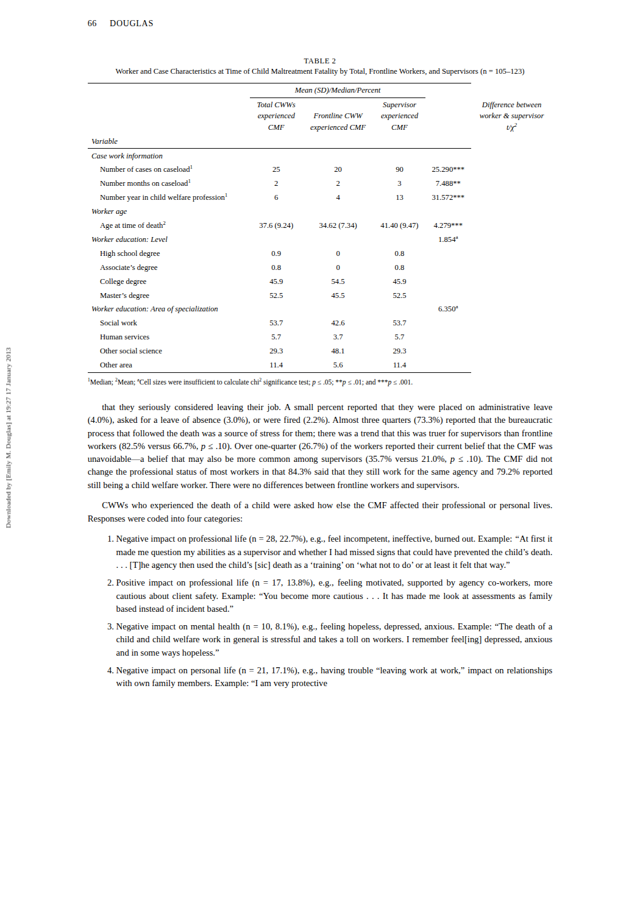Downloaded by [Emily M. Douglas] at 19:27 17 January 2013
66 DOUGLAS
TABLE 2 Worker and Case Characteristics at Time of Child Maltreatment Fatality by Total, Frontline Workers, and Supervisors (n = 105–123)
| | Mean (SD)/Median/Percent | |
| --- | --- | --- |
| Total CWWs experienced CMF | Frontline CWW experienced CMF | Supervisor experienced CMF | Difference between worker & supervisor t/χ 2 |
| Variable | | | | |
| Case work information |
| Number of cases on caseload 1 | 25 | 20 | 90 | 25.290*** |
| Number months on caseload 1 | 2 | 2 | 3 | 7.488** |
| Number year in child welfare profession 1 | 6 | 4 | 13 | 31.572*** |
| Worker age |
| Age at time of death 2 | 37.6 (9.24) | 34.62 (7.34) | 41.40 (9.47) | 4.279*** |
| Worker education: Level | 1.854 a |
| High school degree | 0.9 | 0 | 0.8 | |
| Associate’s degree | 0.8 | 0 | 0.8 | |
| College degree | 45.9 | 54.5 | 45.9 | |
| Master’s degree | 52.5 | 45.5 | 52.5 | |
| Worker education: Area of specialization | 6.350 a |
| Social work | 53.7 | 42.6 | 53.7 | |
| Human services | 5.7 | 3.7 | 5.7 | |
| Other social science | 29.3 | 48.1 | 29.3 | |
| Other area | 11.4 | 5.6 | 11.4 | |
1Median; 2Mean; aCell sizes were insufficient to calculate chi2 significance test; p ≤ .05; **p ≤ .01; and ***p ≤ .001.
that they seriously considered leaving their job. A small percent reported that they were placed on administrative leave (4.0%), asked for a leave of absence (3.0%), or were fired (2.2%). Almost three quarters (73.3%) reported that the bureaucratic process that followed the death was a source of stress for them; there was a trend that this was truer for supervisors than frontline workers (82.5% versus 66.7%, p ≤ .10). Over one-quarter (26.7%) of the workers reported their current belief that the CMF was unavoidable—a belief that may also be more common among supervisors (35.7% versus 21.0%, p ≤ .10). The CMF did not change the professional status of most workers in that 84.3% said that they still work for the same agency and 79.2% reported still being a child welfare worker. There were no differences between frontline workers and supervisors.
CWWs who experienced the death of a child were asked how else the CMF affected their professional or personal lives. Responses were coded into four categories:
Negative impact on professional life (n = 28, 22.7%), e.g., feel incompetent, ineffective, burned out. Example: “At first it made me question my abilities as a supervisor and whether I had missed signs that could have prevented the child’s death. . . . [T]he agency then used the child’s [sic] death as a ‘training’ on ‘what not to do’ or at least it felt that way.”
Positive impact on professional life (n = 17, 13.8%), e.g., feeling motivated, supported by agency co-workers, more cautious about client safety. Example: “You become more cautious . . . It has made me look at assessments as family based instead of incident based.”
Negative impact on mental health (n = 10, 8.1%), e.g., feeling hopeless, depressed, anxious. Example: “The death of a child and child welfare work in general is stressful and takes a toll on workers. I remember feel[ing] depressed, anxious and in some ways hopeless.”
Negative impact on personal life (n = 21, 17.1%), e.g., having trouble “leaving work at work,” impact on relationships with own family members. Example: “I am very protective